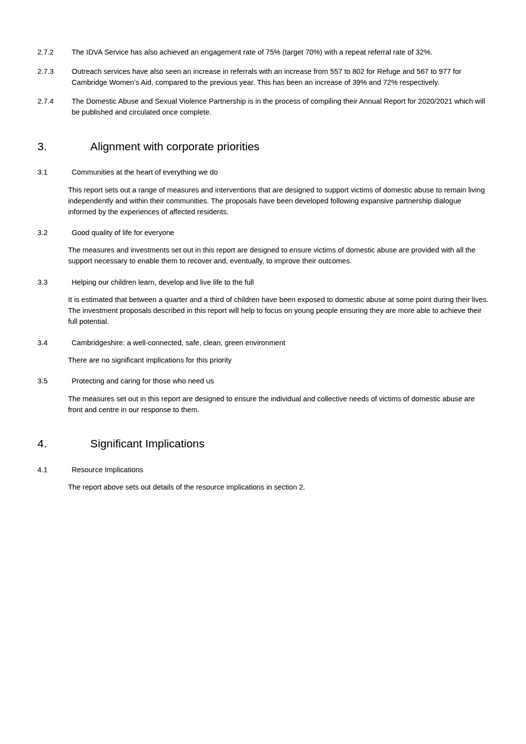2.7.2
The IDVA Service has also achieved an engagement rate of 75% (target 70%) with a repeat referral rate of 32%.
2.7.3
Outreach services have also seen an increase in referrals with an increase from 557 to 802 for Refuge and 567 to 977 for Cambridge Women’s Aid, compared to the previous year. This has been an increase of 39% and 72% respectively.
2.7.4
The Domestic Abuse and Sexual Violence Partnership is in the process of compiling their Annual Report for 2020/2021 which will be published and circulated once complete.
3. Alignment with corporate priorities
3.1 Communities at the heart of everything we do
This report sets out a range of measures and interventions that are designed to support victims of domestic abuse to remain living independently and within their communities. The proposals have been developed following expansive partnership dialogue informed by the experiences of affected residents.
3.2 Good quality of life for everyone
The measures and investments set out in this report are designed to ensure victims of domestic abuse are provided with all the support necessary to enable them to recover and, eventually, to improve their outcomes.
3.3 Helping our children learn, develop and live life to the full
It is estimated that between a quarter and a third of children have been exposed to domestic abuse at some point during their lives. The investment proposals described in this report will help to focus on young people ensuring they are more able to achieve their full potential.
3.4 Cambridgeshire: a well-connected, safe, clean, green environment
There are no significant implications for this priority
3.5 Protecting and caring for those who need us
The measures set out in this report are designed to ensure the individual and collective needs of victims of domestic abuse are front and centre in our response to them.
4. Significant Implications
4.1 Resource Implications
The report above sets out details of the resource implications in section 2.